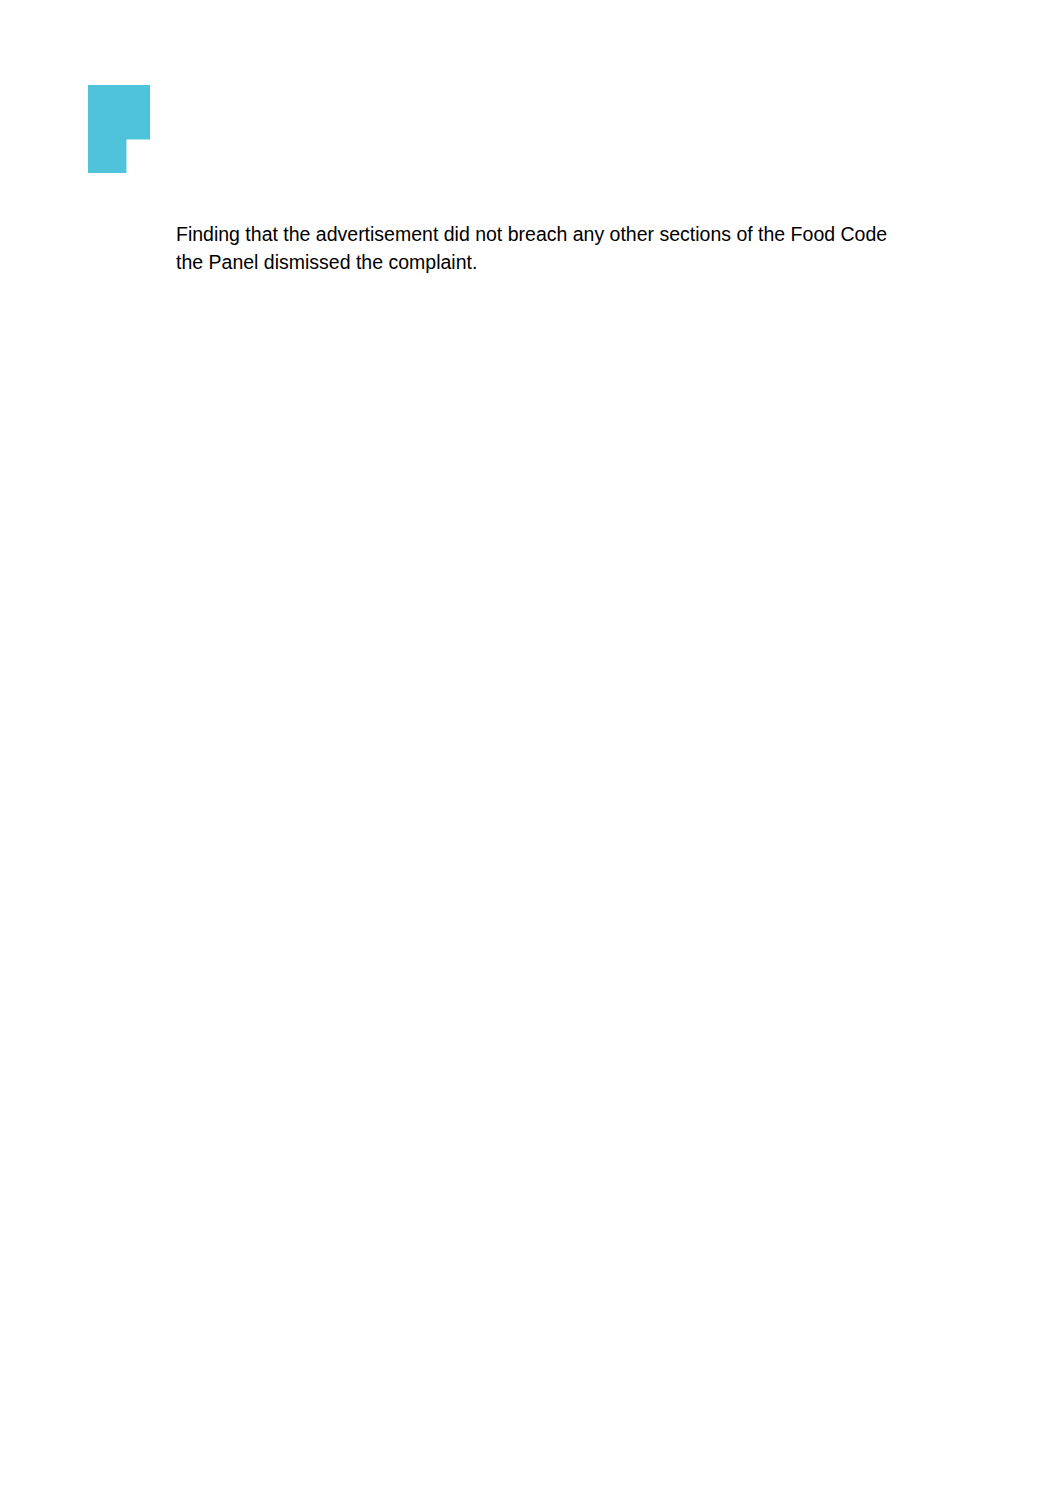Finding that the advertisement did not breach any other sections of the Food Code the Panel dismissed the complaint.